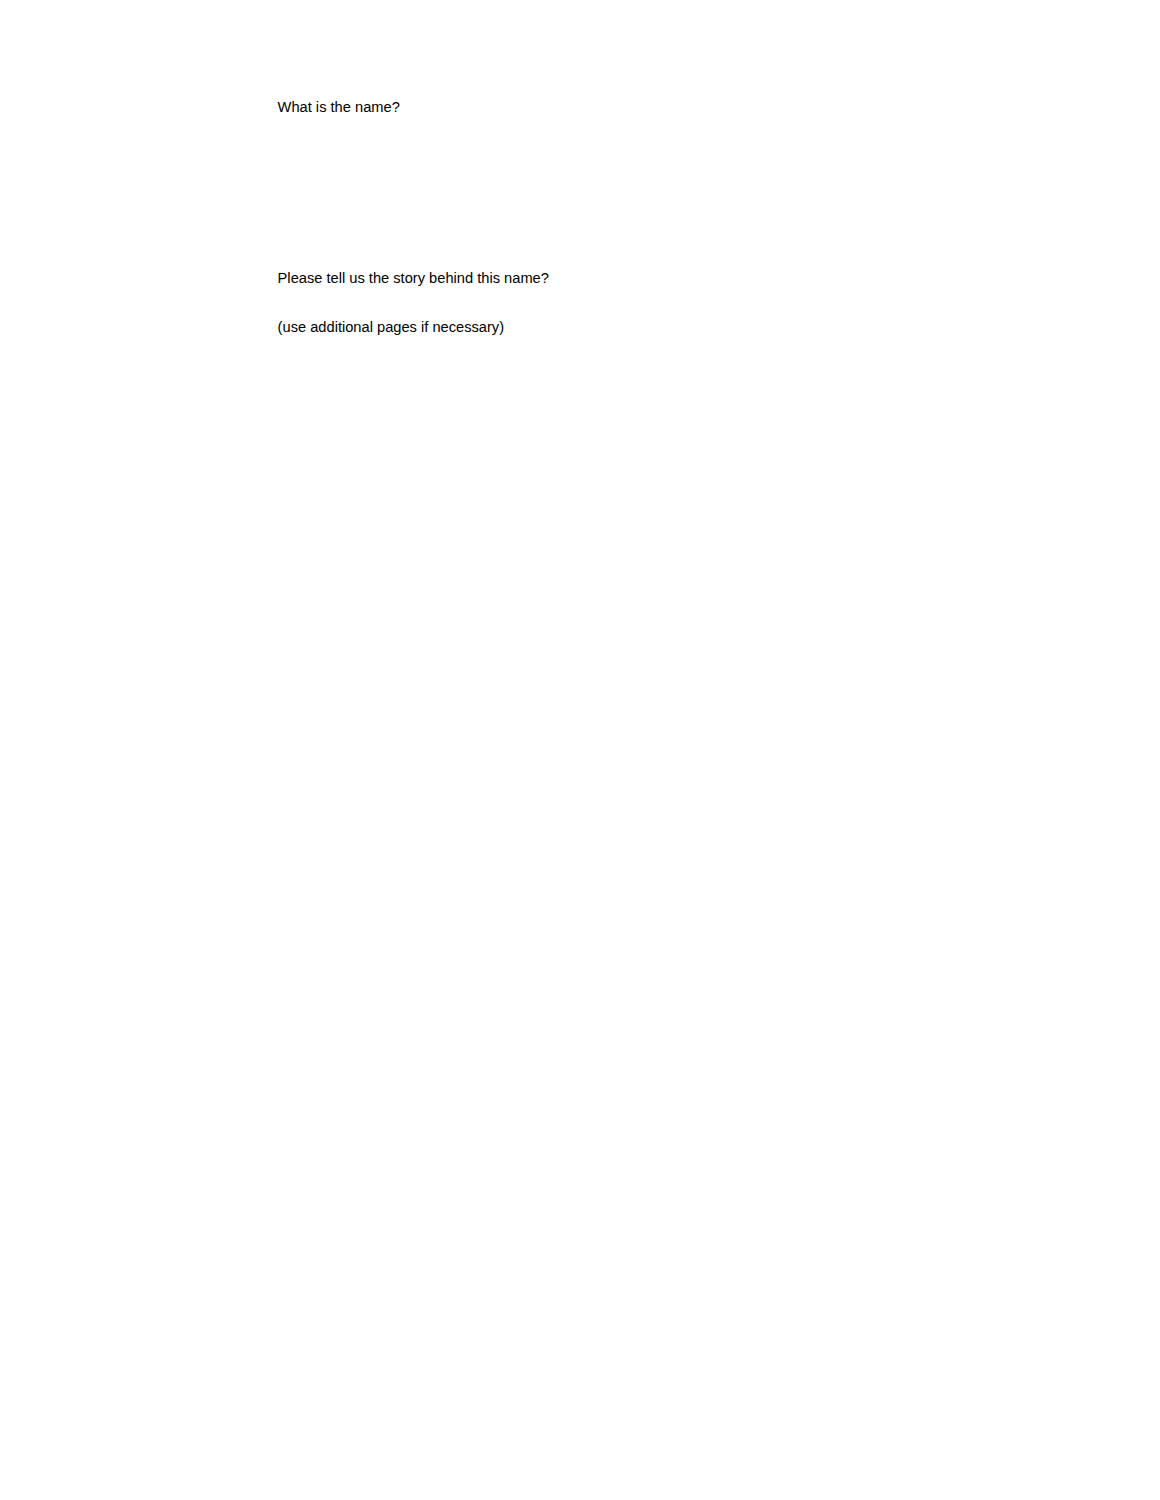What is the name?
Please tell us the story behind this name?
(use additional pages if necessary)